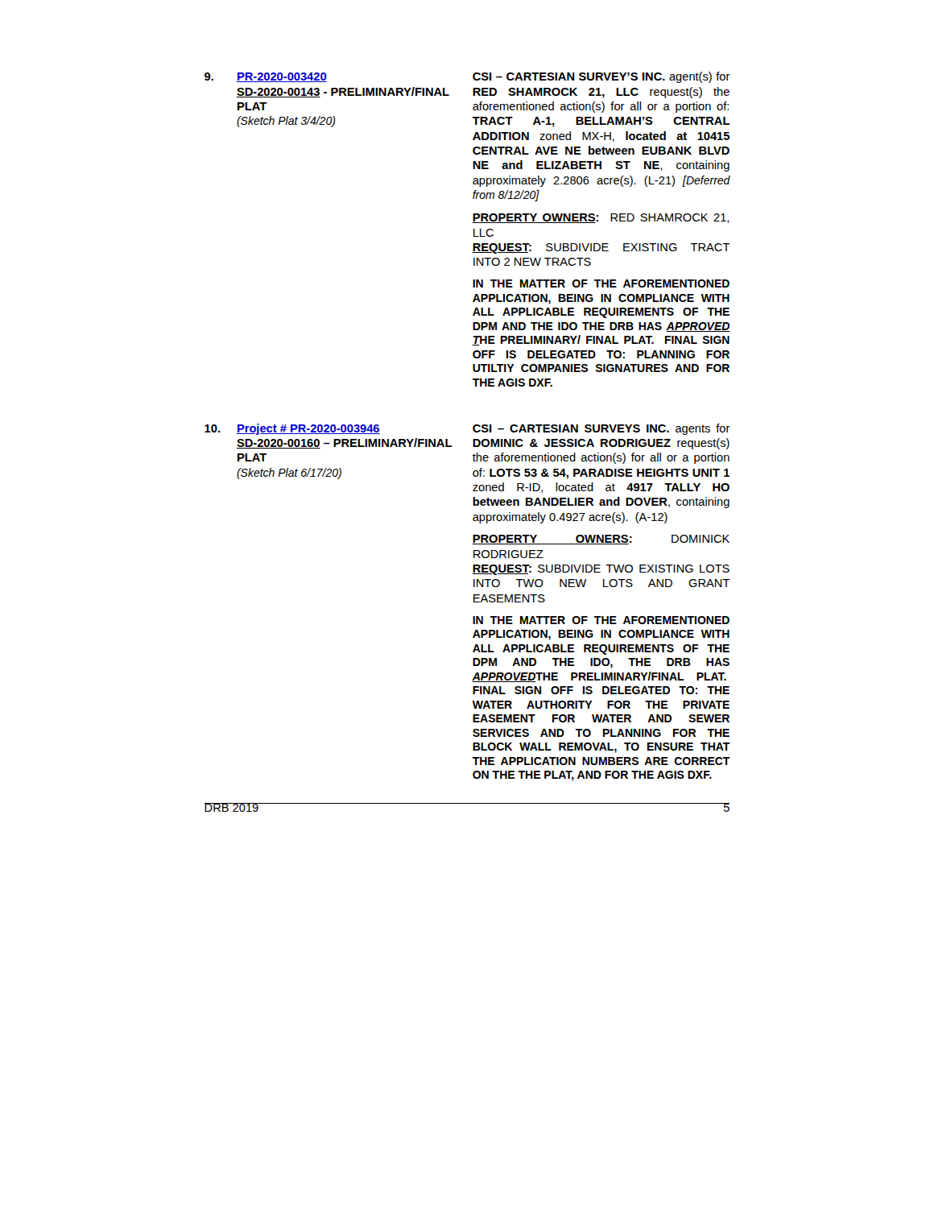| 9. | PR-2020-003420 SD-2020-00143 - PRELIMINARY/FINAL PLAT (Sketch Plat 3/4/20) | CSI – CARTESIAN SURVEY’S INC. agent(s) for RED SHAMROCK 21, LLC request(s) the aforementioned action(s) for all or a portion of: TRACT A-1, BELLAMAH’S CENTRAL ADDITION zoned MX-H, located at 10415 CENTRAL AVE NE between EUBANK BLVD NE and ELIZABETH ST NE , containing approximately 2.2806 acre(s). (L-21) [Deferred from 8/12/20] PROPERTY OWNERS : RED SHAMROCK 21, LLC REQUEST : SUBDIVIDE EXISTING TRACT INTO 2 NEW TRACTS IN THE MATTER OF THE AFOREMENTIONED APPLICATION, BEING IN COMPLIANCE WITH ALL APPLICABLE REQUIREMENTS OF THE DPM AND THE IDO THE DRB HAS APPROVED T HE PRELIMINARY/ FINAL PLAT. FINAL SIGN OFF IS DELEGATED TO: PLANNING FOR UTILTIY COMPANIES SIGNATURES AND FOR THE AGIS DXF. |
| 10. | Project # PR-2020-003946 SD-2020-00160 – PRELIMINARY/FINAL PLAT (Sketch Plat 6/17/20) | CSI – CARTESIAN SURVEYS INC. agents for DOMINIC & JESSICA RODRIGUEZ request(s) the aforementioned action(s) for all or a portion of: LOTS 53 & 54, PARADISE HEIGHTS UNIT 1 zoned R-ID, located at 4917 TALLY HO between BANDELIER and DOVER , containing approximately 0.4927 acre(s). (A-12) PROPERTY OWNERS : DOMINICK RODRIGUEZ REQUEST : SUBDIVIDE TWO EXISTING LOTS INTO TWO NEW LOTS AND GRANT EASEMENTS IN THE MATTER OF THE AFOREMENTIONED APPLICATION, BEING IN COMPLIANCE WITH ALL APPLICABLE REQUIREMENTS OF THE DPM AND THE IDO, THE DRB HAS APPROVED THE PRELIMINARY/FINAL PLAT. FINAL SIGN OFF IS DELEGATED TO: THE WATER AUTHORITY FOR THE PRIVATE EASEMENT FOR WATER AND SEWER SERVICES AND TO PLANNING FOR THE BLOCK WALL REMOVAL, TO ENSURE THAT THE APPLICATION NUMBERS ARE CORRECT ON THE THE PLAT, AND FOR THE AGIS DXF. |
DRB 2019
5